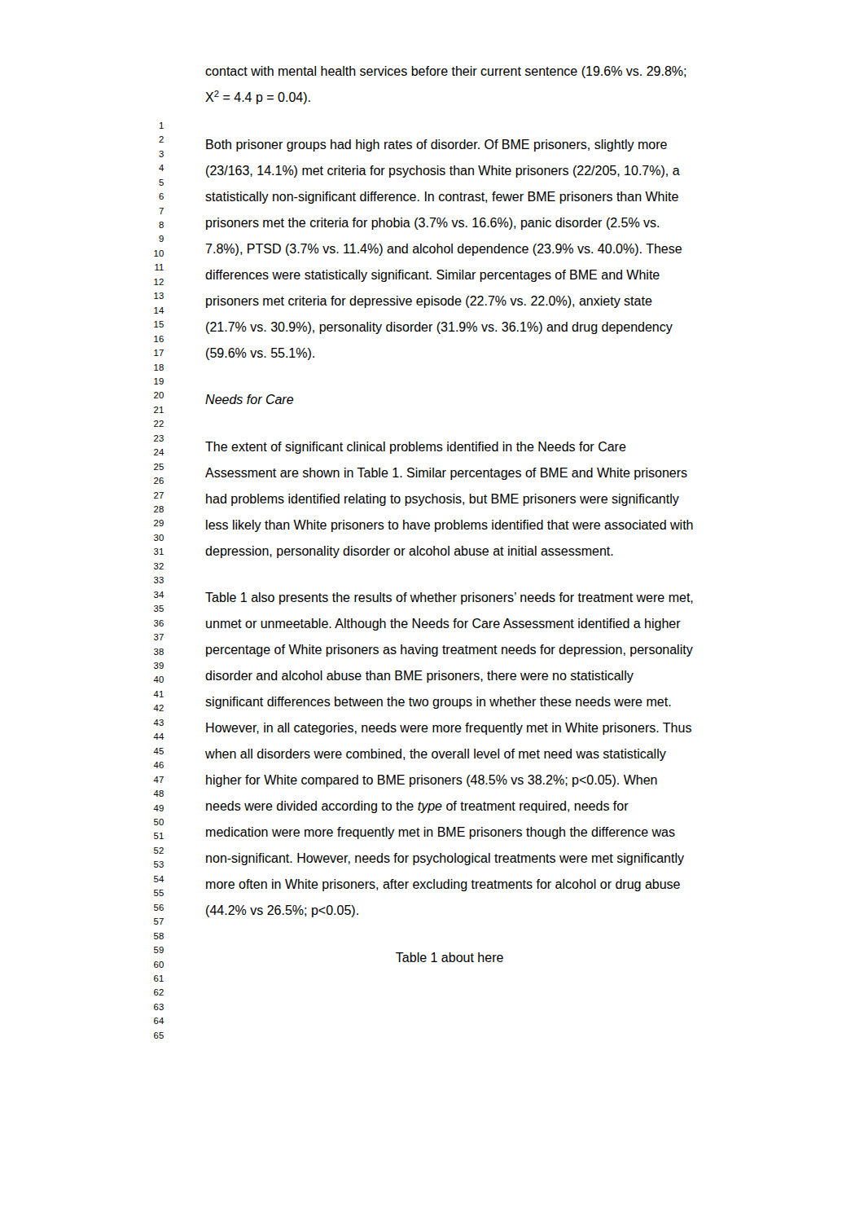1
2
3
4
5
6
7
8
9
10
11
12
13
14
15
16
17
18
19
20
21
22
23
24
25
26
27
28
29
30
31
32
33
34
35
36
37
38
39
40
41
42
43
44
45
46
47
48
49
50
51
52
53
54
55
56
57
58
59
60
61
62
63
64
65
contact with mental health services before their current sentence (19.6% vs. 29.8%; X2 = 4.4 p = 0.04).
Both prisoner groups had high rates of disorder. Of BME prisoners, slightly more (23/163, 14.1%) met criteria for psychosis than White prisoners (22/205, 10.7%), a statistically non-significant difference. In contrast, fewer BME prisoners than White prisoners met the criteria for phobia (3.7% vs. 16.6%), panic disorder (2.5% vs. 7.8%), PTSD (3.7% vs. 11.4%) and alcohol dependence (23.9% vs. 40.0%). These differences were statistically significant. Similar percentages of BME and White prisoners met criteria for depressive episode (22.7% vs. 22.0%), anxiety state (21.7% vs. 30.9%), personality disorder (31.9% vs. 36.1%) and drug dependency (59.6% vs. 55.1%).
Needs for Care
The extent of significant clinical problems identified in the Needs for Care Assessment are shown in Table 1. Similar percentages of BME and White prisoners had problems identified relating to psychosis, but BME prisoners were significantly less likely than White prisoners to have problems identified that were associated with depression, personality disorder or alcohol abuse at initial assessment.
Table 1 also presents the results of whether prisoners’ needs for treatment were met, unmet or unmeetable. Although the Needs for Care Assessment identified a higher percentage of White prisoners as having treatment needs for depression, personality disorder and alcohol abuse than BME prisoners, there were no statistically significant differences between the two groups in whether these needs were met. However, in all categories, needs were more frequently met in White prisoners. Thus when all disorders were combined, the overall level of met need was statistically higher for White compared to BME prisoners (48.5% vs 38.2%; p<0.05). When needs were divided according to the type of treatment required, needs for medication were more frequently met in BME prisoners though the difference was non-significant. However, needs for psychological treatments were met significantly more often in White prisoners, after excluding treatments for alcohol or drug abuse (44.2% vs 26.5%; p<0.05).
Table 1 about here